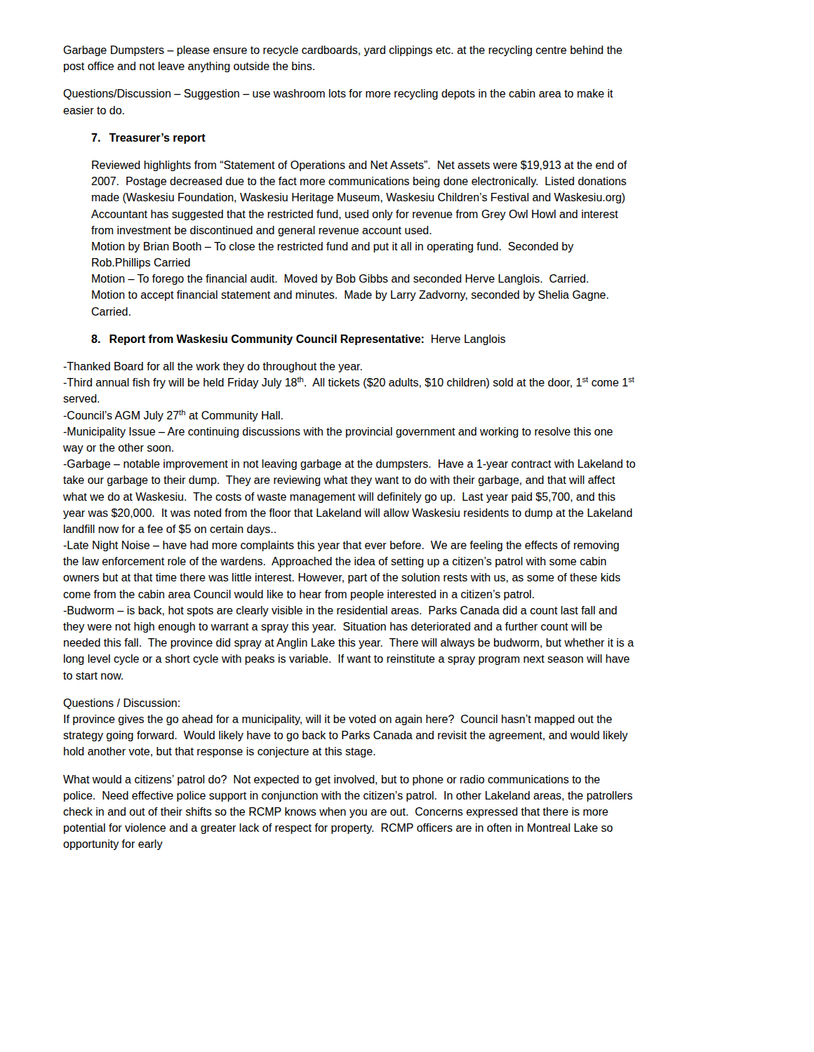Garbage Dumpsters – please ensure to recycle cardboards, yard clippings etc. at the recycling centre behind the post office and not leave anything outside the bins.
Questions/Discussion – Suggestion – use washroom lots for more recycling depots in the cabin area to make it easier to do.
7. Treasurer’s report
Reviewed highlights from “Statement of Operations and Net Assets”. Net assets were $19,913 at the end of 2007. Postage decreased due to the fact more communications being done electronically. Listed donations made (Waskesiu Foundation, Waskesiu Heritage Museum, Waskesiu Children’s Festival and Waskesiu.org)
Accountant has suggested that the restricted fund, used only for revenue from Grey Owl Howl and interest from investment be discontinued and general revenue account used.
Motion by Brian Booth – To close the restricted fund and put it all in operating fund. Seconded by Rob.Phillips Carried
Motion – To forego the financial audit. Moved by Bob Gibbs and seconded Herve Langlois. Carried.
Motion to accept financial statement and minutes. Made by Larry Zadvorny, seconded by Shelia Gagne. Carried.
8. Report from Waskesiu Community Council Representative: Herve Langlois
-Thanked Board for all the work they do throughout the year.
-Third annual fish fry will be held Friday July 18th. All tickets ($20 adults, $10 children) sold at the door, 1st come 1st served.
-Council’s AGM July 27th at Community Hall.
-Municipality Issue – Are continuing discussions with the provincial government and working to resolve this one way or the other soon.
-Garbage – notable improvement in not leaving garbage at the dumpsters. Have a 1-year contract with Lakeland to take our garbage to their dump. They are reviewing what they want to do with their garbage, and that will affect what we do at Waskesiu. The costs of waste management will definitely go up. Last year paid $5,700, and this year was $20,000. It was noted from the floor that Lakeland will allow Waskesiu residents to dump at the Lakeland landfill now for a fee of $5 on certain days..
-Late Night Noise – have had more complaints this year that ever before. We are feeling the effects of removing the law enforcement role of the wardens. Approached the idea of setting up a citizen’s patrol with some cabin owners but at that time there was little interest. However, part of the solution rests with us, as some of these kids come from the cabin area Council would like to hear from people interested in a citizen’s patrol.
-Budworm – is back, hot spots are clearly visible in the residential areas. Parks Canada did a count last fall and they were not high enough to warrant a spray this year. Situation has deteriorated and a further count will be needed this fall. The province did spray at Anglin Lake this year. There will always be budworm, but whether it is a long level cycle or a short cycle with peaks is variable. If want to reinstitute a spray program next season will have to start now.
Questions / Discussion:
If province gives the go ahead for a municipality, will it be voted on again here? Council hasn’t mapped out the strategy going forward. Would likely have to go back to Parks Canada and revisit the agreement, and would likely hold another vote, but that response is conjecture at this stage.
What would a citizens’ patrol do? Not expected to get involved, but to phone or radio communications to the police. Need effective police support in conjunction with the citizen’s patrol. In other Lakeland areas, the patrollers check in and out of their shifts so the RCMP knows when you are out. Concerns expressed that there is more potential for violence and a greater lack of respect for property. RCMP officers are in often in Montreal Lake so opportunity for early